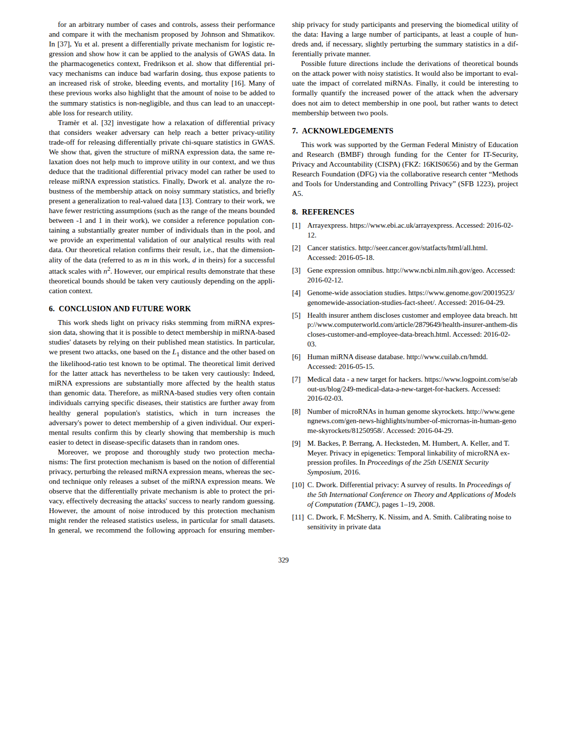for an arbitrary number of cases and controls, assess their performance and compare it with the mechanism proposed by Johnson and Shmatikov. In [37], Yu et al. present a differentially private mechanism for logistic regression and show how it can be applied to the analysis of GWAS data. In the pharmacogenetics context, Fredrikson et al. show that differential privacy mechanisms can induce bad warfarin dosing, thus expose patients to an increased risk of stroke, bleeding events, and mortality [16]. Many of these previous works also highlight that the amount of noise to be added to the summary statistics is non-negligible, and thus can lead to an unacceptable loss for research utility.
Tramèr et al. [32] investigate how a relaxation of differential privacy that considers weaker adversary can help reach a better privacy-utility trade-off for releasing differentially private chi-square statistics in GWAS. We show that, given the structure of miRNA expression data, the same relaxation does not help much to improve utility in our context, and we thus deduce that the traditional differential privacy model can rather be used to release miRNA expression statistics. Finally, Dwork et al. analyze the robustness of the membership attack on noisy summary statistics, and briefly present a generalization to real-valued data [13]. Contrary to their work, we have fewer restricting assumptions (such as the range of the means bounded between -1 and 1 in their work), we consider a reference population containing a substantially greater number of individuals than in the pool, and we provide an experimental validation of our analytical results with real data. Our theoretical relation confirms their result, i.e., that the dimensionality of the data (referred to as m in this work, d in theirs) for a successful attack scales with n2. However, our empirical results demonstrate that these theoretical bounds should be taken very cautiously depending on the application context.
6. Conclusion and Future Work
This work sheds light on privacy risks stemming from miRNA expression data, showing that it is possible to detect membership in miRNA-based studies' datasets by relying on their published mean statistics. In particular, we present two attacks, one based on the L1 distance and the other based on the likelihood-ratio test known to be optimal. The theoretical limit derived for the latter attack has nevertheless to be taken very cautiously: Indeed, miRNA expressions are substantially more affected by the health status than genomic data. Therefore, as miRNA-based studies very often contain individuals carrying specific diseases, their statistics are further away from healthy general population's statistics, which in turn increases the adversary's power to detect membership of a given individual. Our experimental results confirm this by clearly showing that membership is much easier to detect in disease-specific datasets than in random ones.
Moreover, we propose and thoroughly study two protection mechanisms: The first protection mechanism is based on the notion of differential privacy, perturbing the released miRNA expression means, whereas the second technique only releases a subset of the miRNA expression means. We observe that the differentially private mechanism is able to protect the privacy, effectively decreasing the attacks' success to nearly random guessing. However, the amount of noise introduced by this protection mechanism might render the released statistics useless, in particular for small datasets. In general, we recommend the following approach for ensuring membership privacy for study participants and preserving the biomedical utility of the data: Having a large number of participants, at least a couple of hundreds and, if necessary, slightly perturbing the summary statistics in a differentially private manner.
Possible future directions include the derivations of theoretical bounds on the attack power with noisy statistics. It would also be important to evaluate the impact of correlated miRNAs. Finally, it could be interesting to formally quantify the increased power of the attack when the adversary does not aim to detect membership in one pool, but rather wants to detect membership between two pools.
7. Acknowledgements
This work was supported by the German Federal Ministry of Education and Research (BMBF) through funding for the Center for IT-Security, Privacy and Accountability (CISPA) (FKZ: 16KIS0656) and by the German Research Foundation (DFG) via the collaborative research center “Methods and Tools for Understanding and Controlling Privacy” (SFB 1223), project A5.
8. References
[1] Arrayexpress. https://www.ebi.ac.uk/arrayexpress. Accessed: 2016-02-12.
[2] Cancer statistics. http://seer.cancer.gov/statfacts/html/all.html. Accessed: 2016-05-18.
[3] Gene expression omnibus. http://www.ncbi.nlm.nih.gov/geo. Accessed: 2016-02-12.
[4] Genome-wide association studies. https://www.genome.gov/20019523/genomewide-association-studies-fact-sheet/. Accessed: 2016-04-29.
[5] Health insurer anthem discloses customer and employee data breach. http://www.computerworld.com/article/2879649/health-insurer-anthem-discloses-customer-and-employee-data-breach.html. Accessed: 2016-02-03.
[6] Human miRNA disease database. http://www.cuilab.cn/hmdd. Accessed: 2016-05-15.
[7] Medical data - a new target for hackers. https://www.logpoint.com/se/about-us/blog/249-medical-data-a-new-target-for-hackers. Accessed: 2016-02-03.
[8] Number of microRNAs in human genome skyrockets. http://www.genengnews.com/gen-news-highlights/number-of-micrornas-in-human-genome-skyrockets/81250958/. Accessed: 2016-04-29.
[9] M. Backes, P. Berrang, A. Hecksteden, M. Humbert, A. Keller, and T. Meyer. Privacy in epigenetics: Temporal linkability of microRNA expression profiles. In Proceedings of the 25th USENIX Security Symposium, 2016.
[10] C. Dwork. Differential privacy: A survey of results. In Proceedings of the 5th International Conference on Theory and Applications of Models of Computation (TAMC), pages 1–19, 2008.
[11] C. Dwork, F. McSherry, K. Nissim, and A. Smith. Calibrating noise to sensitivity in private data
329